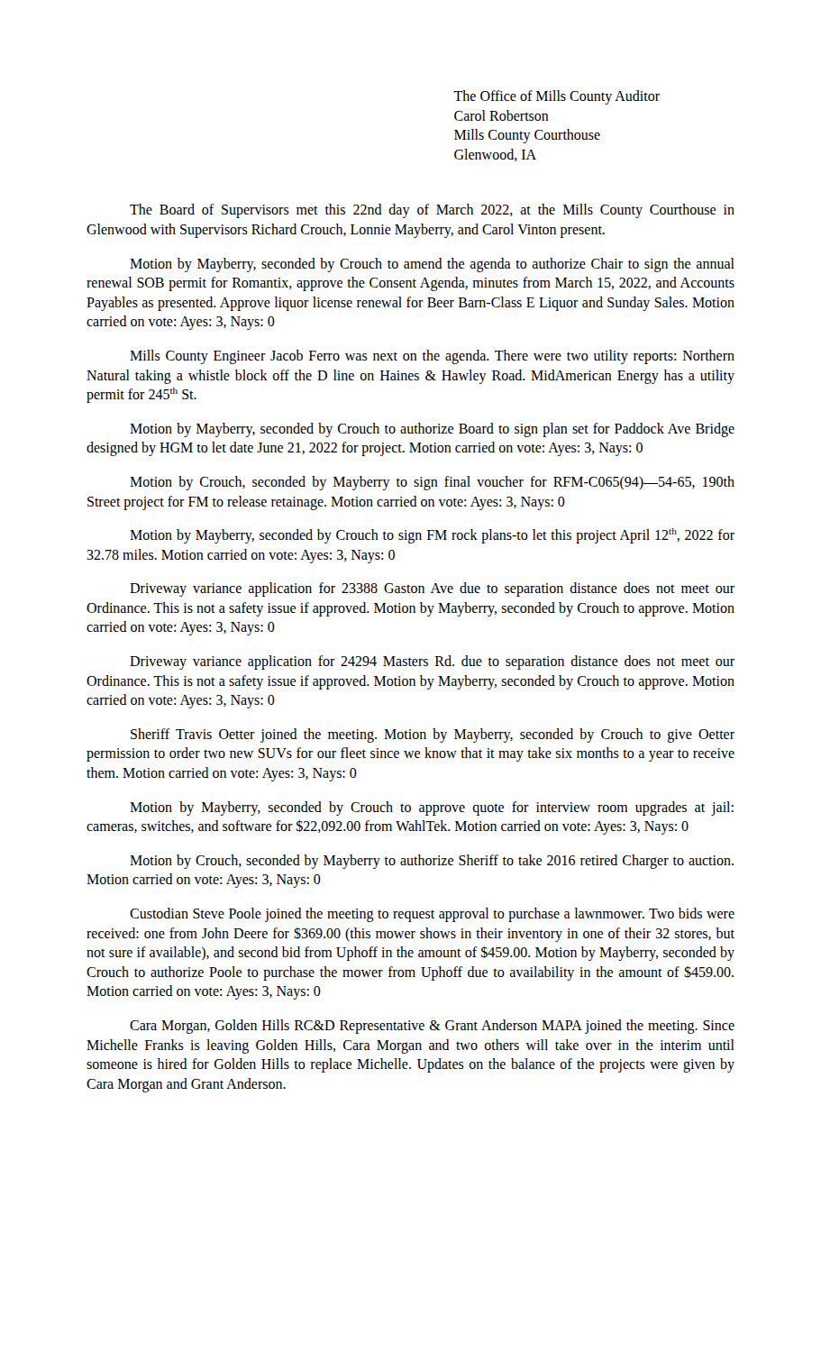The Office of Mills County Auditor
Carol Robertson
Mills County Courthouse
Glenwood, IA
The Board of Supervisors met this 22nd day of March 2022, at the Mills County Courthouse in Glenwood with Supervisors Richard Crouch, Lonnie Mayberry, and Carol Vinton present.
Motion by Mayberry, seconded by Crouch to amend the agenda to authorize Chair to sign the annual renewal SOB permit for Romantix, approve the Consent Agenda, minutes from March 15, 2022, and Accounts Payables as presented. Approve liquor license renewal for Beer Barn-Class E Liquor and Sunday Sales. Motion carried on vote: Ayes: 3, Nays: 0
Mills County Engineer Jacob Ferro was next on the agenda. There were two utility reports: Northern Natural taking a whistle block off the D line on Haines & Hawley Road. MidAmerican Energy has a utility permit for 245th St.
Motion by Mayberry, seconded by Crouch to authorize Board to sign plan set for Paddock Ave Bridge designed by HGM to let date June 21, 2022 for project. Motion carried on vote: Ayes: 3, Nays: 0
Motion by Crouch, seconded by Mayberry to sign final voucher for RFM-C065(94)—54-65, 190th Street project for FM to release retainage. Motion carried on vote: Ayes: 3, Nays: 0
Motion by Mayberry, seconded by Crouch to sign FM rock plans-to let this project April 12th, 2022 for 32.78 miles. Motion carried on vote: Ayes: 3, Nays: 0
Driveway variance application for 23388 Gaston Ave due to separation distance does not meet our Ordinance. This is not a safety issue if approved. Motion by Mayberry, seconded by Crouch to approve. Motion carried on vote: Ayes: 3, Nays: 0
Driveway variance application for 24294 Masters Rd. due to separation distance does not meet our Ordinance. This is not a safety issue if approved. Motion by Mayberry, seconded by Crouch to approve. Motion carried on vote: Ayes: 3, Nays: 0
Sheriff Travis Oetter joined the meeting. Motion by Mayberry, seconded by Crouch to give Oetter permission to order two new SUVs for our fleet since we know that it may take six months to a year to receive them. Motion carried on vote: Ayes: 3, Nays: 0
Motion by Mayberry, seconded by Crouch to approve quote for interview room upgrades at jail: cameras, switches, and software for $22,092.00 from WahlTek. Motion carried on vote: Ayes: 3, Nays: 0
Motion by Crouch, seconded by Mayberry to authorize Sheriff to take 2016 retired Charger to auction. Motion carried on vote: Ayes: 3, Nays: 0
Custodian Steve Poole joined the meeting to request approval to purchase a lawnmower. Two bids were received: one from John Deere for $369.00 (this mower shows in their inventory in one of their 32 stores, but not sure if available), and second bid from Uphoff in the amount of $459.00. Motion by Mayberry, seconded by Crouch to authorize Poole to purchase the mower from Uphoff due to availability in the amount of $459.00. Motion carried on vote: Ayes: 3, Nays: 0
Cara Morgan, Golden Hills RC&D Representative & Grant Anderson MAPA joined the meeting. Since Michelle Franks is leaving Golden Hills, Cara Morgan and two others will take over in the interim until someone is hired for Golden Hills to replace Michelle. Updates on the balance of the projects were given by Cara Morgan and Grant Anderson.